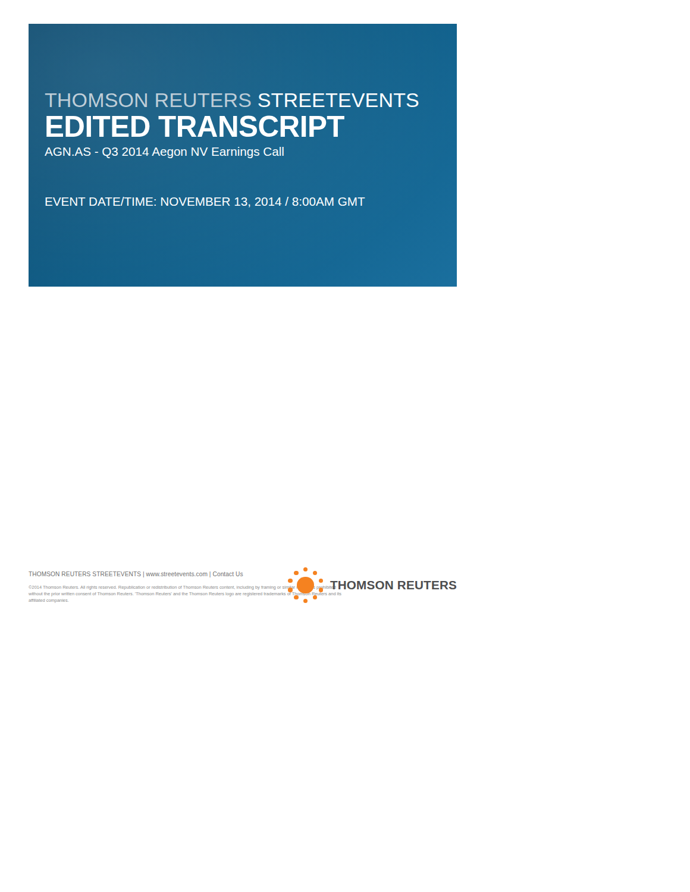THOMSON REUTERS STREETEVENTS
EDITED TRANSCRIPT
AGN.AS - Q3 2014 Aegon NV Earnings Call
EVENT DATE/TIME: NOVEMBER 13, 2014 / 8:00AM GMT
THOMSON REUTERS STREETEVENTS | www.streetevents.com | Contact Us
©2014 Thomson Reuters. All rights reserved. Republication or redistribution of Thomson Reuters content, including by framing or similar means, is prohibited without the prior written consent of Thomson Reuters. 'Thomson Reuters' and the Thomson Reuters logo are registered trademarks of Thomson Reuters and its affiliated companies.
THOMSON REUTERS